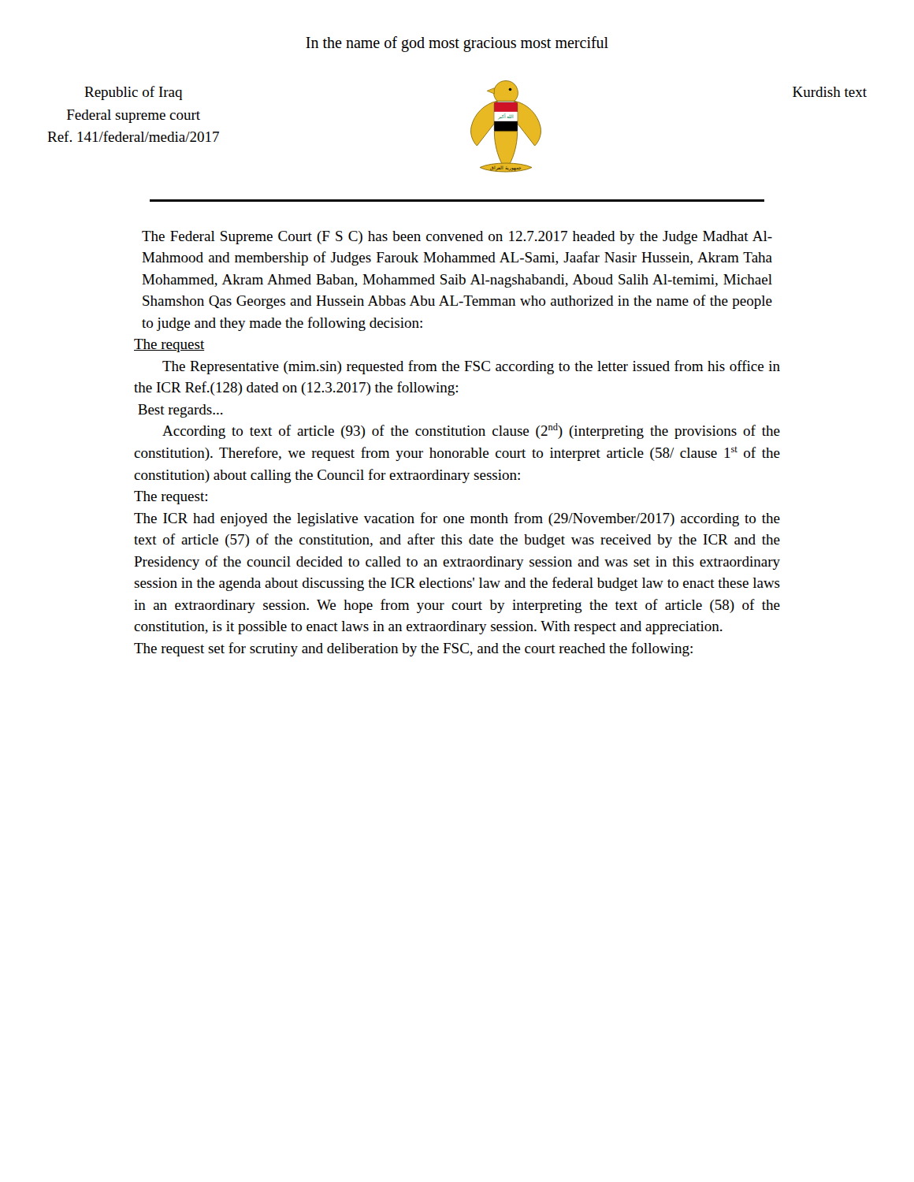In the name of god most gracious most merciful
Republic of Iraq
Federal supreme court
Ref. 141/federal/media/2017
الله أكبر جمهورية العراق
Kurdish text
The Federal Supreme Court (F S C) has been convened on 12.7.2017 headed by the Judge Madhat Al-Mahmood and membership of Judges Farouk Mohammed AL-Sami, Jaafar Nasir Hussein, Akram Taha Mohammed, Akram Ahmed Baban, Mohammed Saib Al-nagshabandi, Aboud Salih Al-temimi, Michael Shamshon Qas Georges and Hussein Abbas Abu AL-Temman who authorized in the name of the people to judge and they made the following decision:
The request
The Representative (mim.sin) requested from the FSC according to the letter issued from his office in the ICR Ref.(128) dated on (12.3.2017) the following:
Best regards...
According to text of article (93) of the constitution clause (2nd) (interpreting the provisions of the constitution). Therefore, we request from your honorable court to interpret article (58/ clause 1st of the constitution) about calling the Council for extraordinary session:
The request:
The ICR had enjoyed the legislative vacation for one month from (29/November/2017) according to the text of article (57) of the constitution, and after this date the budget was received by the ICR and the Presidency of the council decided to called to an extraordinary session and was set in this extraordinary session in the agenda about discussing the ICR elections' law and the federal budget law to enact these laws in an extraordinary session. We hope from your court by interpreting the text of article (58) of the constitution, is it possible to enact laws in an extraordinary session. With respect and appreciation.
The request set for scrutiny and deliberation by the FSC, and the court reached the following: